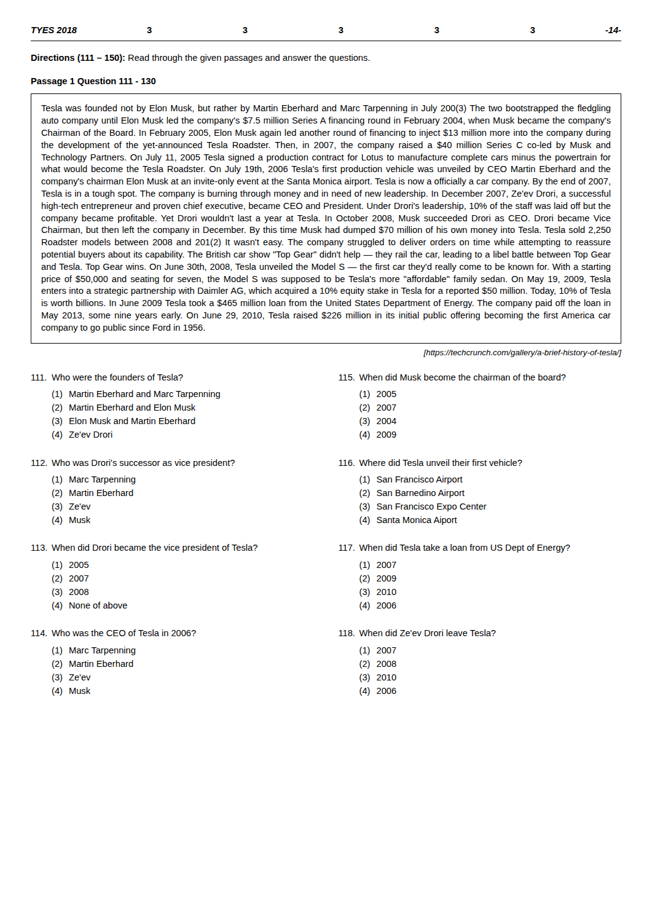TYES 2018
33333
-14-
Directions (111 – 150): Read through the given passages and answer the questions.
Passage 1 Question 111 - 130
Tesla was founded not by Elon Musk, but rather by Martin Eberhard and Marc Tarpenning in July 200(3) The two bootstrapped the fledgling auto company until Elon Musk led the company's $7.5 million Series A financing round in February 2004, when Musk became the company's Chairman of the Board. In February 2005, Elon Musk again led another round of financing to inject $13 million more into the company during the development of the yet-announced Tesla Roadster. Then, in 2007, the company raised a $40 million Series C co-led by Musk and Technology Partners. On July 11, 2005 Tesla signed a production contract for Lotus to manufacture complete cars minus the powertrain for what would become the Tesla Roadster. On July 19th, 2006 Tesla's first production vehicle was unveiled by CEO Martin Eberhard and the company's chairman Elon Musk at an invite-only event at the Santa Monica airport. Tesla is now a officially a car company. By the end of 2007, Tesla is in a tough spot. The company is burning through money and in need of new leadership. In December 2007, Ze'ev Drori, a successful high-tech entrepreneur and proven chief executive, became CEO and President. Under Drori's leadership, 10% of the staff was laid off but the company became profitable. Yet Drori wouldn't last a year at Tesla. In October 2008, Musk succeeded Drori as CEO. Drori became Vice Chairman, but then left the company in December. By this time Musk had dumped $70 million of his own money into Tesla. Tesla sold 2,250 Roadster models between 2008 and 201(2) It wasn't easy. The company struggled to deliver orders on time while attempting to reassure potential buyers about its capability. The British car show "Top Gear" didn't help — they rail the car, leading to a libel battle between Top Gear and Tesla. Top Gear wins. On June 30th, 2008, Tesla unveiled the Model S — the first car they'd really come to be known for. With a starting price of $50,000 and seating for seven, the Model S was supposed to be Tesla's more "affordable" family sedan. On May 19, 2009, Tesla enters into a strategic partnership with Daimler AG, which acquired a 10% equity stake in Tesla for a reported $50 million. Today, 10% of Tesla is worth billions. In June 2009 Tesla took a $465 million loan from the United States Department of Energy. The company paid off the loan in May 2013, some nine years early. On June 29, 2010, Tesla raised $226 million in its initial public offering becoming the first America car company to go public since Ford in 1956.
[https://techcrunch.com/gallery/a-brief-history-of-tesla/]
111. Who were the founders of Tesla?
(1) Martin Eberhard and Marc Tarpenning
(2) Martin Eberhard and Elon Musk
(3) Elon Musk and Martin Eberhard
(4) Ze'ev Drori
112. Who was Drori's successor as vice president?
(1) Marc Tarpenning
(2) Martin Eberhard
(3) Ze'ev
(4) Musk
113. When did Drori became the vice president of Tesla?
(1) 2005
(2) 2007
(3) 2008
(4) None of above
114. Who was the CEO of Tesla in 2006?
(1) Marc Tarpenning
(2) Martin Eberhard
(3) Ze'ev
(4) Musk
115. When did Musk become the chairman of the board?
(1) 2005
(2) 2007
(3) 2004
(4) 2009
116. Where did Tesla unveil their first vehicle?
(1) San Francisco Airport
(2) San Barnedino Airport
(3) San Francisco Expo Center
(4) Santa Monica Aiport
117. When did Tesla take a loan from US Dept of Energy?
(1) 2007
(2) 2009
(3) 2010
(4) 2006
118. When did Ze'ev Drori leave Tesla?
(1) 2007
(2) 2008
(3) 2010
(4) 2006